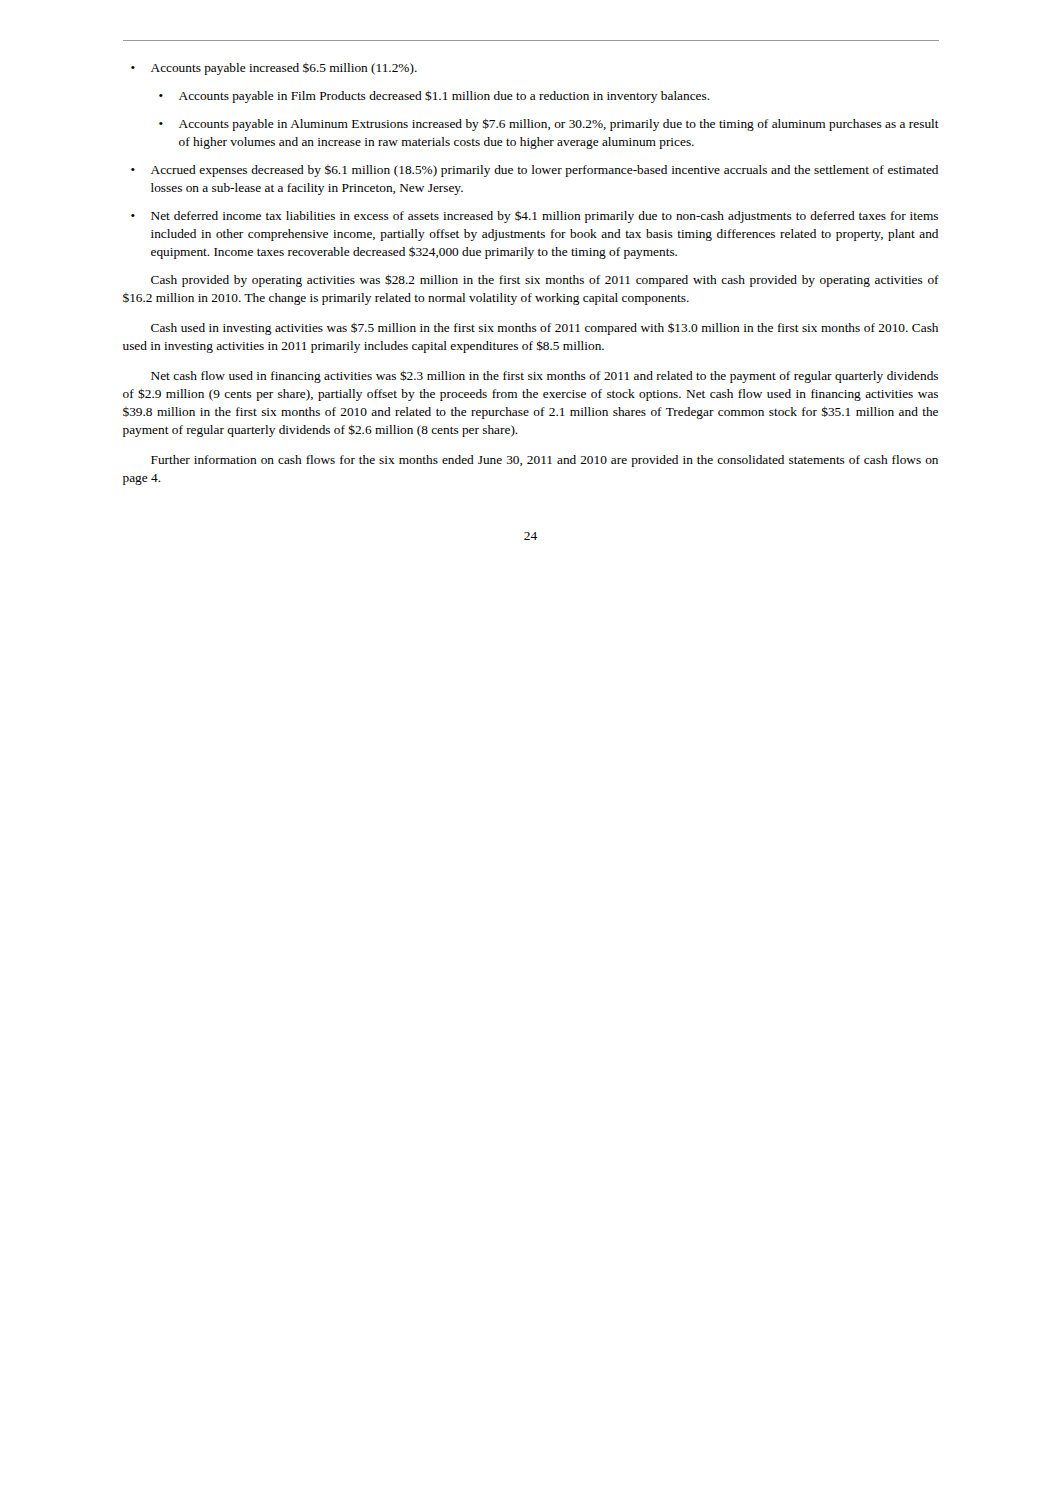Accounts payable increased $6.5 million (11.2%).
Accounts payable in Film Products decreased $1.1 million due to a reduction in inventory balances.
Accounts payable in Aluminum Extrusions increased by $7.6 million, or 30.2%, primarily due to the timing of aluminum purchases as a result of higher volumes and an increase in raw materials costs due to higher average aluminum prices.
Accrued expenses decreased by $6.1 million (18.5%) primarily due to lower performance-based incentive accruals and the settlement of estimated losses on a sub-lease at a facility in Princeton, New Jersey.
Net deferred income tax liabilities in excess of assets increased by $4.1 million primarily due to non-cash adjustments to deferred taxes for items included in other comprehensive income, partially offset by adjustments for book and tax basis timing differences related to property, plant and equipment. Income taxes recoverable decreased $324,000 due primarily to the timing of payments.
Cash provided by operating activities was $28.2 million in the first six months of 2011 compared with cash provided by operating activities of $16.2 million in 2010. The change is primarily related to normal volatility of working capital components.
Cash used in investing activities was $7.5 million in the first six months of 2011 compared with $13.0 million in the first six months of 2010. Cash used in investing activities in 2011 primarily includes capital expenditures of $8.5 million.
Net cash flow used in financing activities was $2.3 million in the first six months of 2011 and related to the payment of regular quarterly dividends of $2.9 million (9 cents per share), partially offset by the proceeds from the exercise of stock options. Net cash flow used in financing activities was $39.8 million in the first six months of 2010 and related to the repurchase of 2.1 million shares of Tredegar common stock for $35.1 million and the payment of regular quarterly dividends of $2.6 million (8 cents per share).
Further information on cash flows for the six months ended June 30, 2011 and 2010 are provided in the consolidated statements of cash flows on page 4.
24